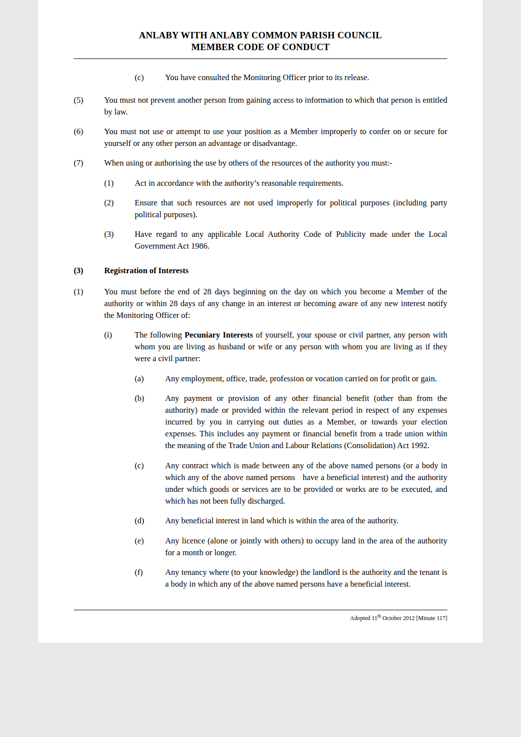ANLABY WITH ANLABY COMMON PARISH COUNCIL
MEMBER CODE OF CONDUCT
(c) You have consulted the Monitoring Officer prior to its release.
(5) You must not prevent another person from gaining access to information to which that person is entitled by law.
(6) You must not use or attempt to use your position as a Member improperly to confer on or secure for yourself or any other person an advantage or disadvantage.
(7) When using or authorising the use by others of the resources of the authority you must:-
(1) Act in accordance with the authority’s reasonable requirements.
(2) Ensure that such resources are not used improperly for political purposes (including party political purposes).
(3) Have regard to any applicable Local Authority Code of Publicity made under the Local Government Act 1986.
(3) Registration of Interests
(1) You must before the end of 28 days beginning on the day on which you become a Member of the authority or within 28 days of any change in an interest or becoming aware of any new interest notify the Monitoring Officer of:
(i) The following Pecuniary Interests of yourself, your spouse or civil partner, any person with whom you are living as husband or wife or any person with whom you are living as if they were a civil partner:
(a) Any employment, office, trade, profession or vocation carried on for profit or gain.
(b) Any payment or provision of any other financial benefit (other than from the authority) made or provided within the relevant period in respect of any expenses incurred by you in carrying out duties as a Member, or towards your election expenses. This includes any payment or financial benefit from a trade union within the meaning of the Trade Union and Labour Relations (Consolidation) Act 1992.
(c) Any contract which is made between any of the above named persons (or a body in which any of the above named persons have a beneficial interest) and the authority under which goods or services are to be provided or works are to be executed, and which has not been fully discharged.
(d) Any beneficial interest in land which is within the area of the authority.
(e) Any licence (alone or jointly with others) to occupy land in the area of the authority for a month or longer.
(f) Any tenancy where (to your knowledge) the landlord is the authority and the tenant is a body in which any of the above named persons have a beneficial interest.
Adopted 11th October 2012 [Minute 117]